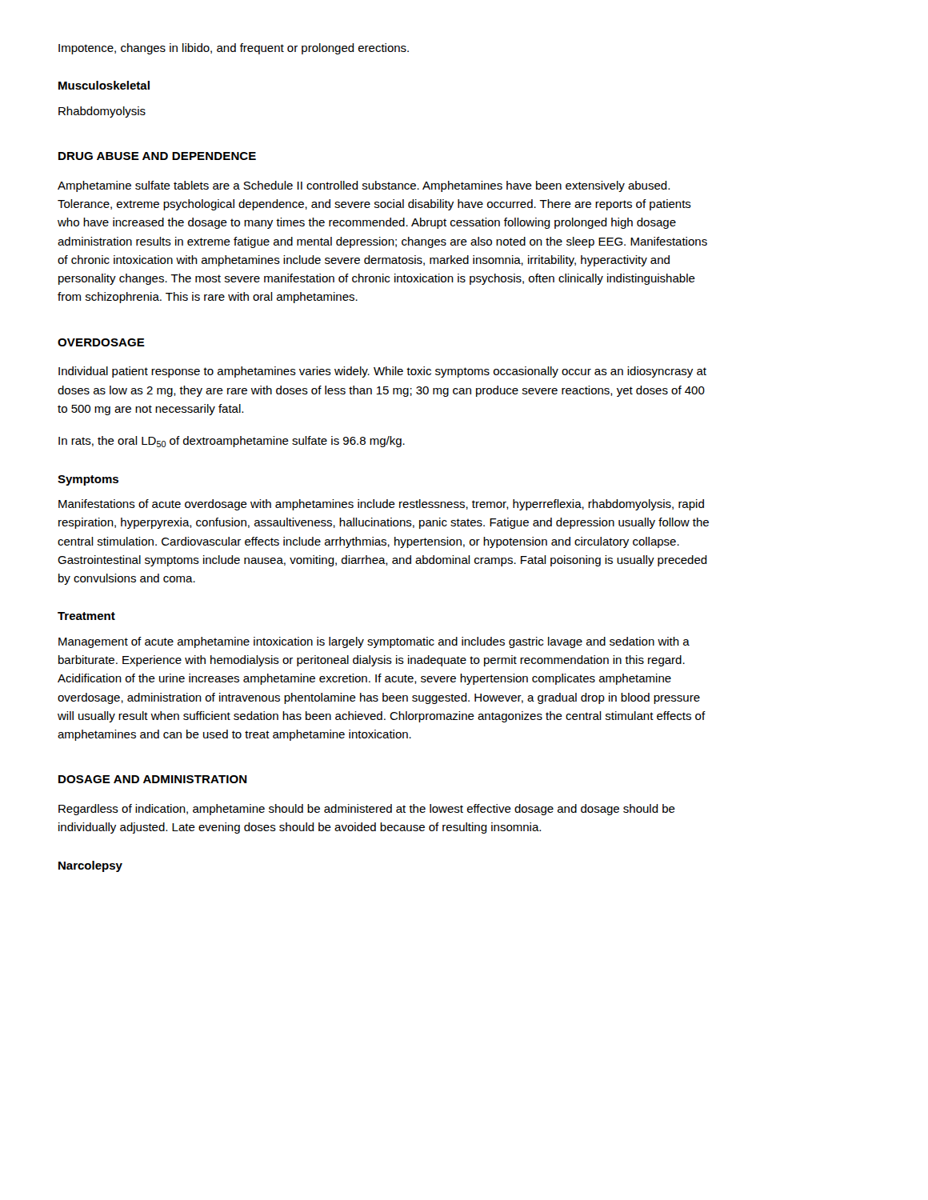Impotence, changes in libido, and frequent or prolonged erections.
Musculoskeletal
Rhabdomyolysis
DRUG ABUSE AND DEPENDENCE
Amphetamine sulfate tablets are a Schedule II controlled substance. Amphetamines have been extensively abused. Tolerance, extreme psychological dependence, and severe social disability have occurred. There are reports of patients who have increased the dosage to many times the recommended. Abrupt cessation following prolonged high dosage administration results in extreme fatigue and mental depression; changes are also noted on the sleep EEG. Manifestations of chronic intoxication with amphetamines include severe dermatosis, marked insomnia, irritability, hyperactivity and personality changes. The most severe manifestation of chronic intoxication is psychosis, often clinically indistinguishable from schizophrenia. This is rare with oral amphetamines.
OVERDOSAGE
Individual patient response to amphetamines varies widely. While toxic symptoms occasionally occur as an idiosyncrasy at doses as low as 2 mg, they are rare with doses of less than 15 mg; 30 mg can produce severe reactions, yet doses of 400 to 500 mg are not necessarily fatal.
In rats, the oral LD50 of dextroamphetamine sulfate is 96.8 mg/kg.
Symptoms
Manifestations of acute overdosage with amphetamines include restlessness, tremor, hyperreflexia, rhabdomyolysis, rapid respiration, hyperpyrexia, confusion, assaultiveness, hallucinations, panic states. Fatigue and depression usually follow the central stimulation. Cardiovascular effects include arrhythmias, hypertension, or hypotension and circulatory collapse. Gastrointestinal symptoms include nausea, vomiting, diarrhea, and abdominal cramps. Fatal poisoning is usually preceded by convulsions and coma.
Treatment
Management of acute amphetamine intoxication is largely symptomatic and includes gastric lavage and sedation with a barbiturate. Experience with hemodialysis or peritoneal dialysis is inadequate to permit recommendation in this regard. Acidification of the urine increases amphetamine excretion. If acute, severe hypertension complicates amphetamine overdosage, administration of intravenous phentolamine has been suggested. However, a gradual drop in blood pressure will usually result when sufficient sedation has been achieved. Chlorpromazine antagonizes the central stimulant effects of amphetamines and can be used to treat amphetamine intoxication.
DOSAGE AND ADMINISTRATION
Regardless of indication, amphetamine should be administered at the lowest effective dosage and dosage should be individually adjusted. Late evening doses should be avoided because of resulting insomnia.
Narcolepsy